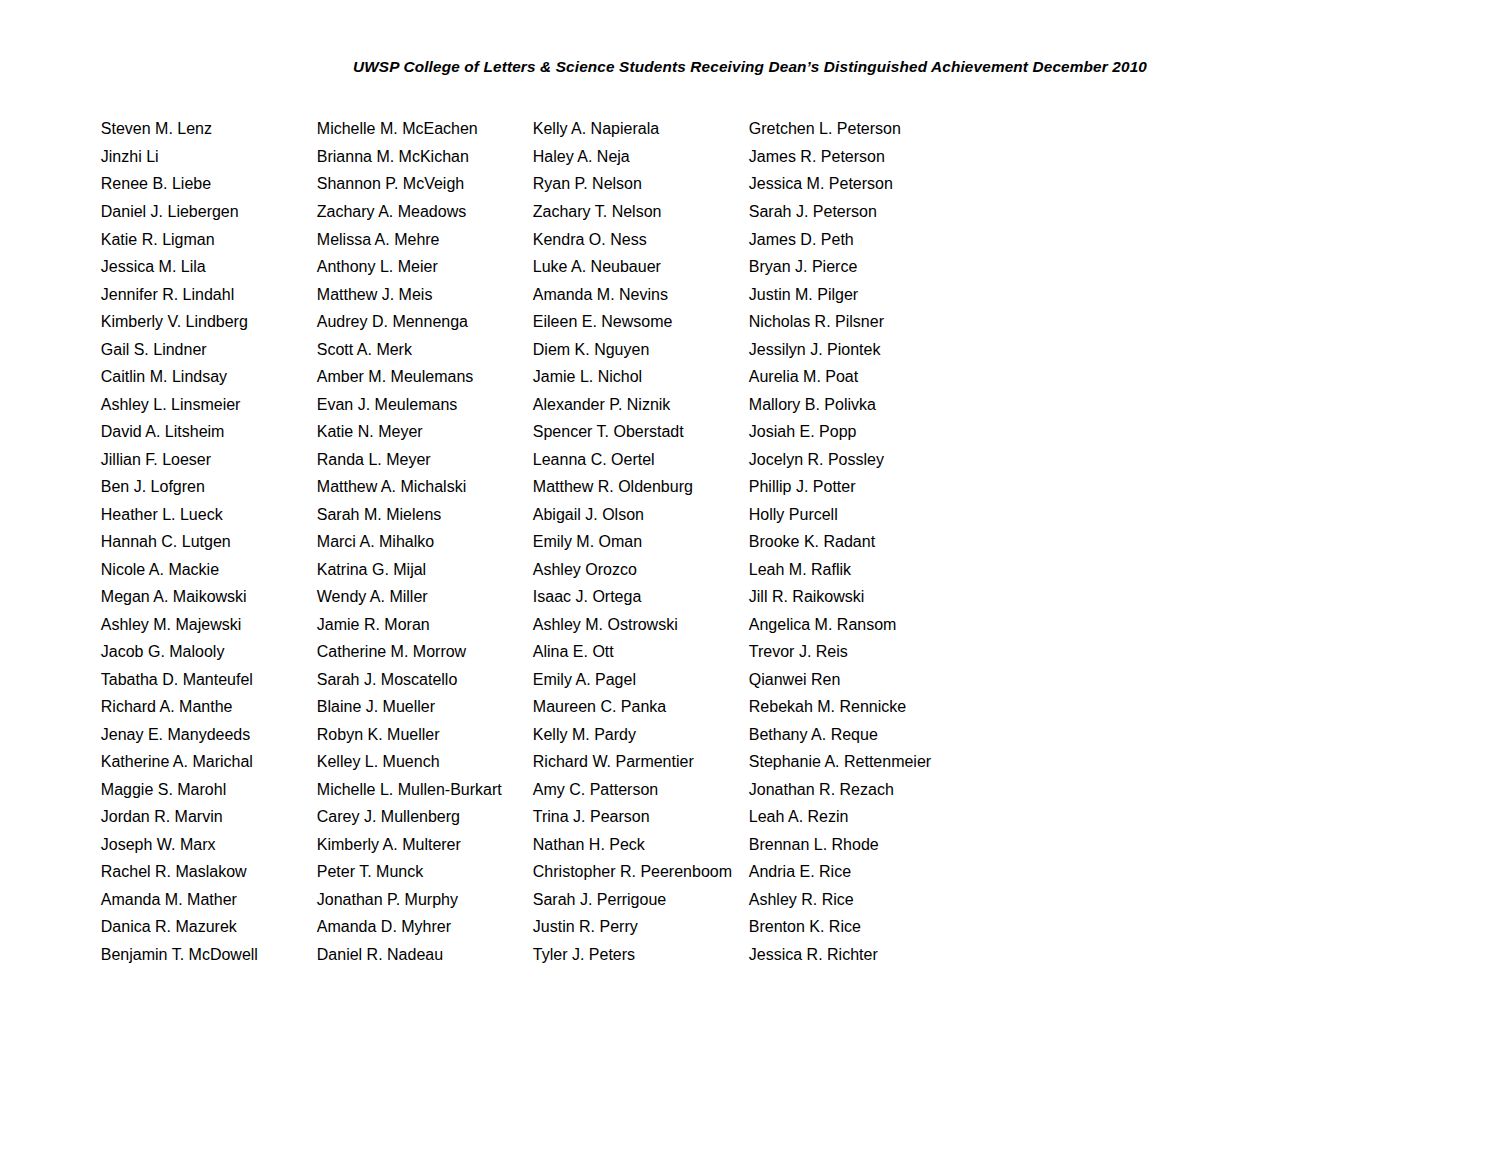UWSP College of Letters & Science Students Receiving Dean’s Distinguished Achievement December 2010
Steven M. Lenz
Jinzhi Li
Renee B. Liebe
Daniel J. Liebergen
Katie R. Ligman
Jessica M. Lila
Jennifer R. Lindahl
Kimberly V. Lindberg
Gail S. Lindner
Caitlin M. Lindsay
Ashley L. Linsmeier
David A. Litsheim
Jillian F. Loeser
Ben J. Lofgren
Heather L. Lueck
Hannah C. Lutgen
Nicole A. Mackie
Megan A. Maikowski
Ashley M. Majewski
Jacob G. Malooly
Tabatha D. Manteufel
Richard A. Manthe
Jenay E. Manydeeds
Katherine A. Marichal
Maggie S. Marohl
Jordan R. Marvin
Joseph W. Marx
Rachel R. Maslakow
Amanda M. Mather
Danica R. Mazurek
Benjamin T. McDowell
Michelle M. McEachen
Brianna M. McKichan
Shannon P. McVeigh
Zachary A. Meadows
Melissa A. Mehre
Anthony L. Meier
Matthew J. Meis
Audrey D. Mennenga
Scott A. Merk
Amber M. Meulemans
Evan J. Meulemans
Katie N. Meyer
Randa L. Meyer
Matthew A. Michalski
Sarah M. Mielens
Marci A. Mihalko
Katrina G. Mijal
Wendy A. Miller
Jamie R. Moran
Catherine M. Morrow
Sarah J. Moscatello
Blaine J. Mueller
Robyn K. Mueller
Kelley L. Muench
Michelle L. Mullen-Burkart
Carey J. Mullenberg
Kimberly A. Multerer
Peter T. Munck
Jonathan P. Murphy
Amanda D. Myhrer
Daniel R. Nadeau
Kelly A. Napierala
Haley A. Neja
Ryan P. Nelson
Zachary T. Nelson
Kendra O. Ness
Luke A. Neubauer
Amanda M. Nevins
Eileen E. Newsome
Diem K. Nguyen
Jamie L. Nichol
Alexander P. Niznik
Spencer T. Oberstadt
Leanna C. Oertel
Matthew R. Oldenburg
Abigail J. Olson
Emily M. Oman
Ashley Orozco
Isaac J. Ortega
Ashley M. Ostrowski
Alina E. Ott
Emily A. Pagel
Maureen C. Panka
Kelly M. Pardy
Richard W. Parmentier
Amy C. Patterson
Trina J. Pearson
Nathan H. Peck
Christopher R. Peerenboom
Sarah J. Perrigoue
Justin R. Perry
Tyler J. Peters
Gretchen L. Peterson
James R. Peterson
Jessica M. Peterson
Sarah J. Peterson
James D. Peth
Bryan J. Pierce
Justin M. Pilger
Nicholas R. Pilsner
Jessilyn J. Piontek
Aurelia M. Poat
Mallory B. Polivka
Josiah E. Popp
Jocelyn R. Possley
Phillip J. Potter
Holly Purcell
Brooke K. Radant
Leah M. Raflik
Jill R. Raikowski
Angelica M. Ransom
Trevor J. Reis
Qianwei Ren
Rebekah M. Rennicke
Bethany A. Reque
Stephanie A. Rettenmeier
Jonathan R. Rezach
Leah A. Rezin
Brennan L. Rhode
Andria E. Rice
Ashley R. Rice
Brenton K. Rice
Jessica R. Richter